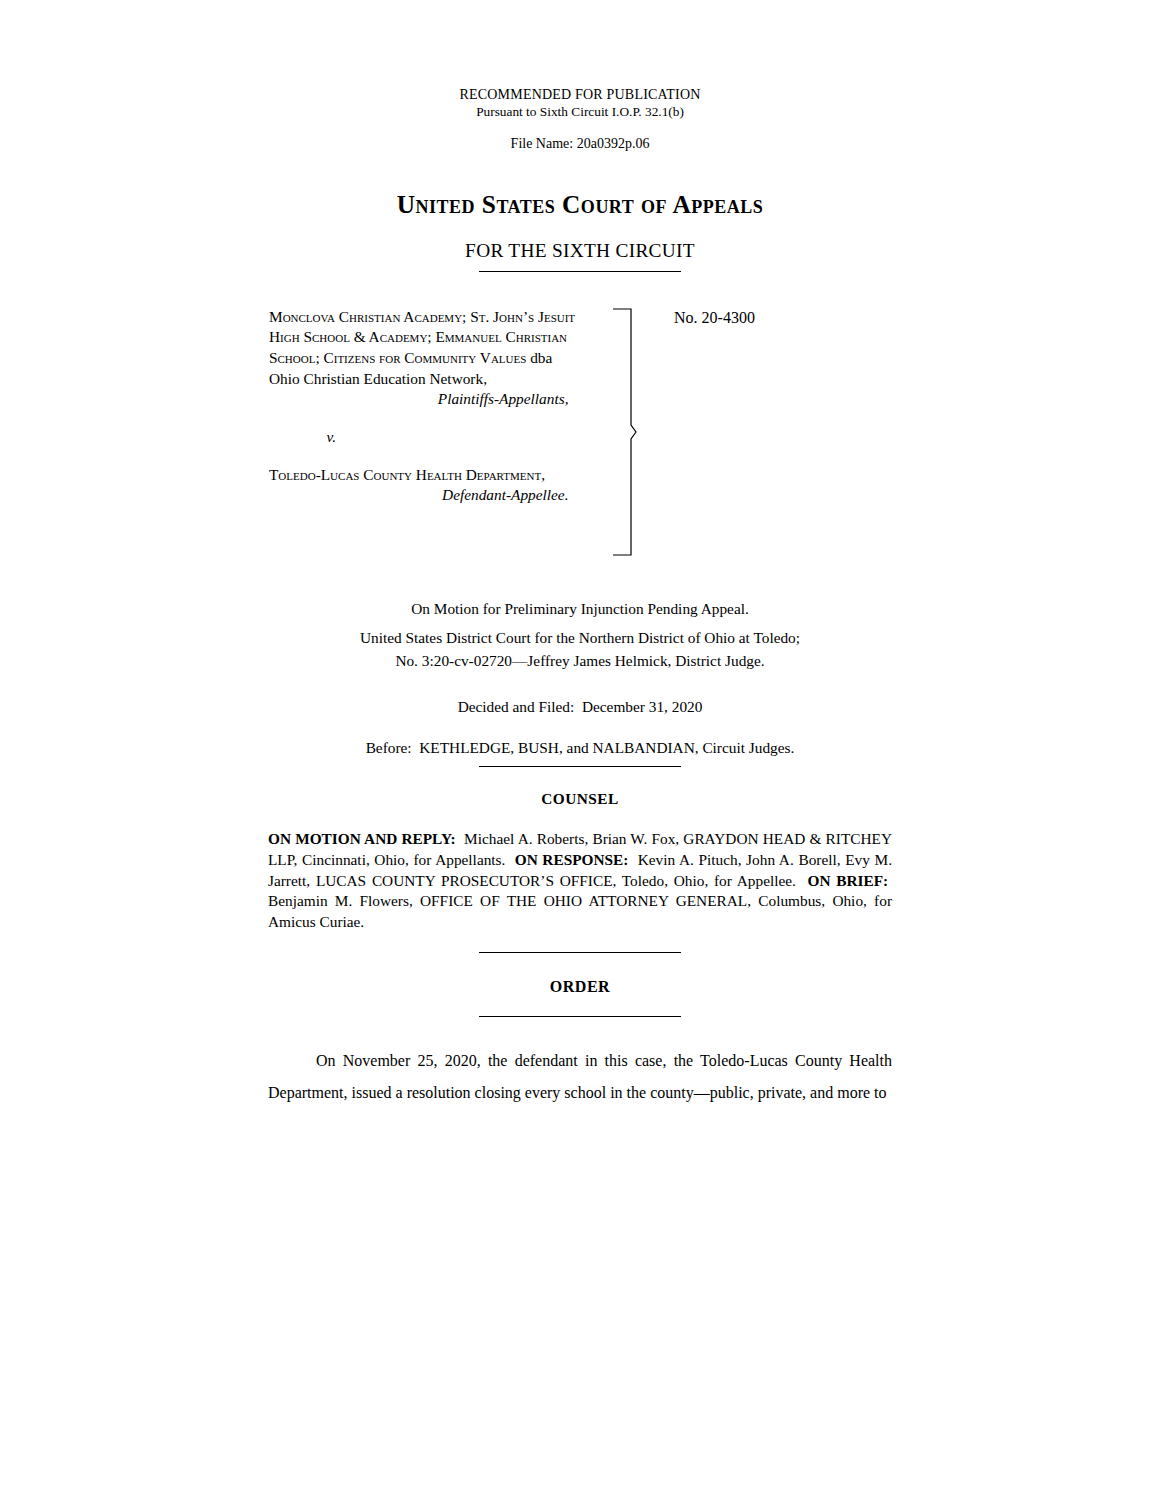RECOMMENDED FOR PUBLICATION
Pursuant to Sixth Circuit I.O.P. 32.1(b)
File Name: 20a0392p.06
United States Court of Appeals
FOR THE SIXTH CIRCUIT
| Monclova Christian Academy; St. John’s Jesuit High School & Academy; Emmanuel Christian School; Citizens for Community Values dba Ohio Christian Education Network, Plaintiffs-Appellants, v. Toledo-Lucas County Health Department , Defendant-Appellee. | | No. 20-4300 |
On Motion for Preliminary Injunction Pending Appeal.
United States District Court for the Northern District of Ohio at Toledo;
No. 3:20-cv-02720—Jeffrey James Helmick, District Judge.
Decided and Filed: December 31, 2020
Before: KETHLEDGE, BUSH, and NALBANDIAN, Circuit Judges.
COUNSEL
ON MOTION AND REPLY: Michael A. Roberts, Brian W. Fox, GRAYDON HEAD & RITCHEY LLP, Cincinnati, Ohio, for Appellants. ON RESPONSE: Kevin A. Pituch, John A. Borell, Evy M. Jarrett, LUCAS COUNTY PROSECUTOR’S OFFICE, Toledo, Ohio, for Appellee. ON BRIEF: Benjamin M. Flowers, OFFICE OF THE OHIO ATTORNEY GENERAL, Columbus, Ohio, for Amicus Curiae.
ORDER
On November 25, 2020, the defendant in this case, the Toledo-Lucas County Health Department, issued a resolution closing every school in the county—public, private, and more to